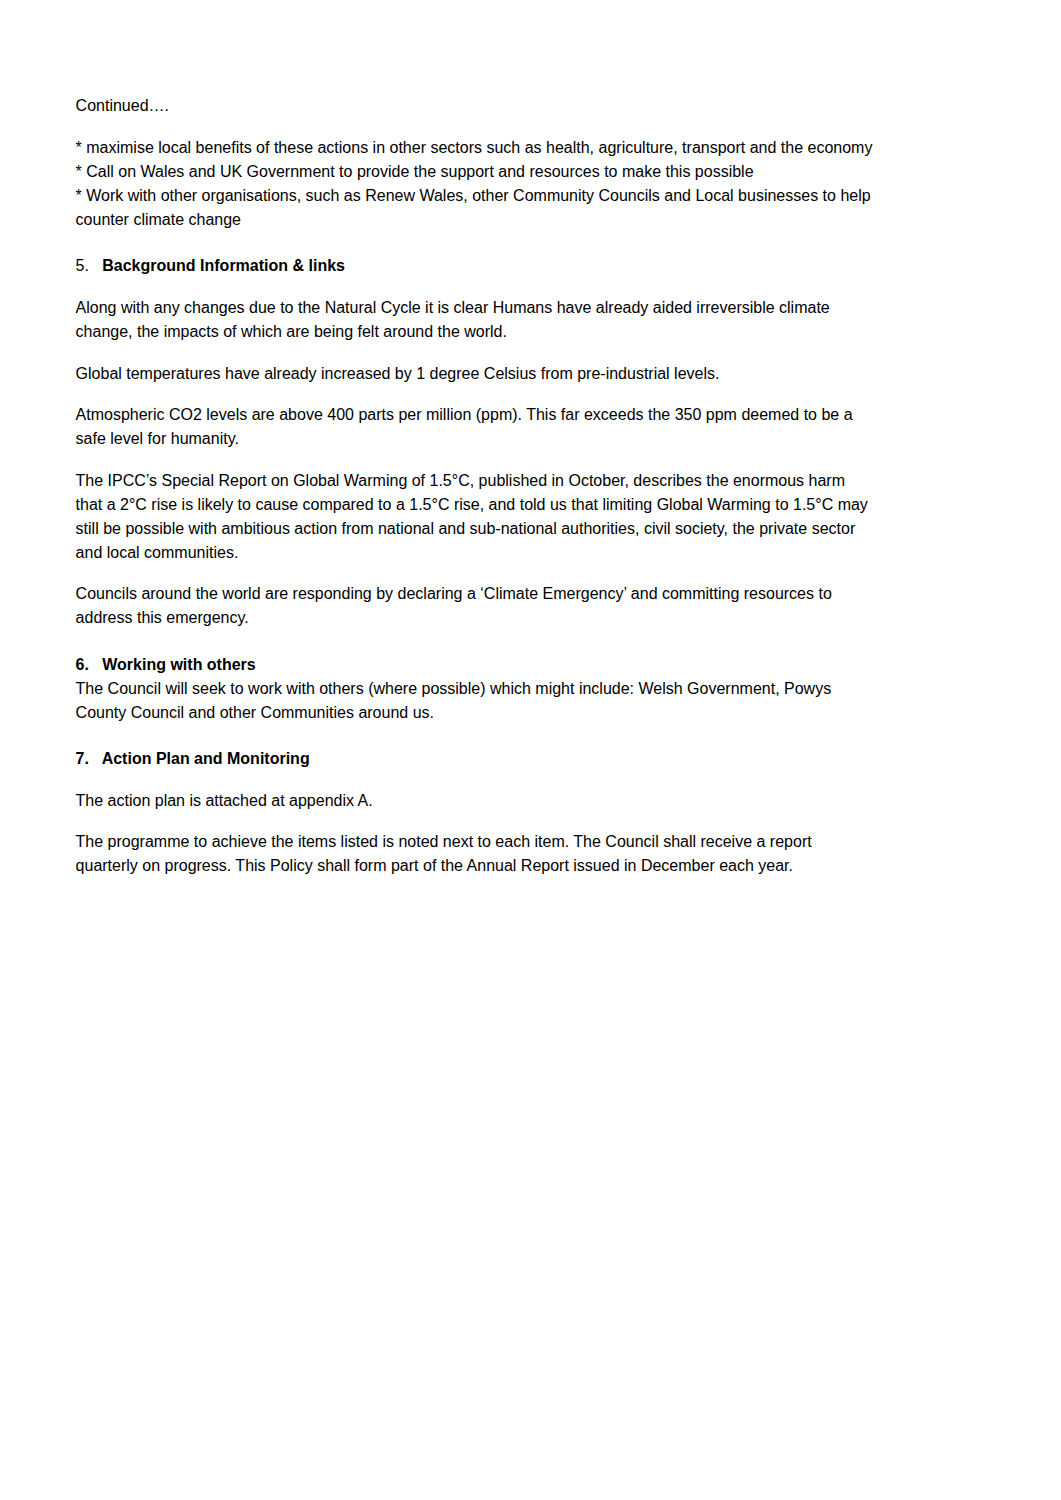Continued….
* maximise local benefits of these actions in other sectors such as health, agriculture, transport and the economy
* Call on Wales and UK Government to provide the support and resources to make this possible
* Work with other organisations, such as Renew Wales, other Community Councils and Local businesses to help counter climate change
5. Background Information & links
Along with any changes due to the Natural Cycle it is clear Humans have already aided irreversible climate change, the impacts of which are being felt around the world.
Global temperatures have already increased by 1 degree Celsius from pre-industrial levels.
Atmospheric CO2 levels are above 400 parts per million (ppm). This far exceeds the 350 ppm deemed to be a safe level for humanity.
The IPCC’s Special Report on Global Warming of 1.5°C, published in October, describes the enormous harm that a 2°C rise is likely to cause compared to a 1.5°C rise, and told us that limiting Global Warming to 1.5°C may still be possible with ambitious action from national and sub-national authorities, civil society, the private sector and local communities.
Councils around the world are responding by declaring a ‘Climate Emergency’ and committing resources to address this emergency.
6. Working with others
The Council will seek to work with others (where possible) which might include: Welsh Government, Powys County Council and other Communities around us.
7. Action Plan and Monitoring
The action plan is attached at appendix A.
The programme to achieve the items listed is noted next to each item. The Council shall receive a report quarterly on progress. This Policy shall form part of the Annual Report issued in December each year.